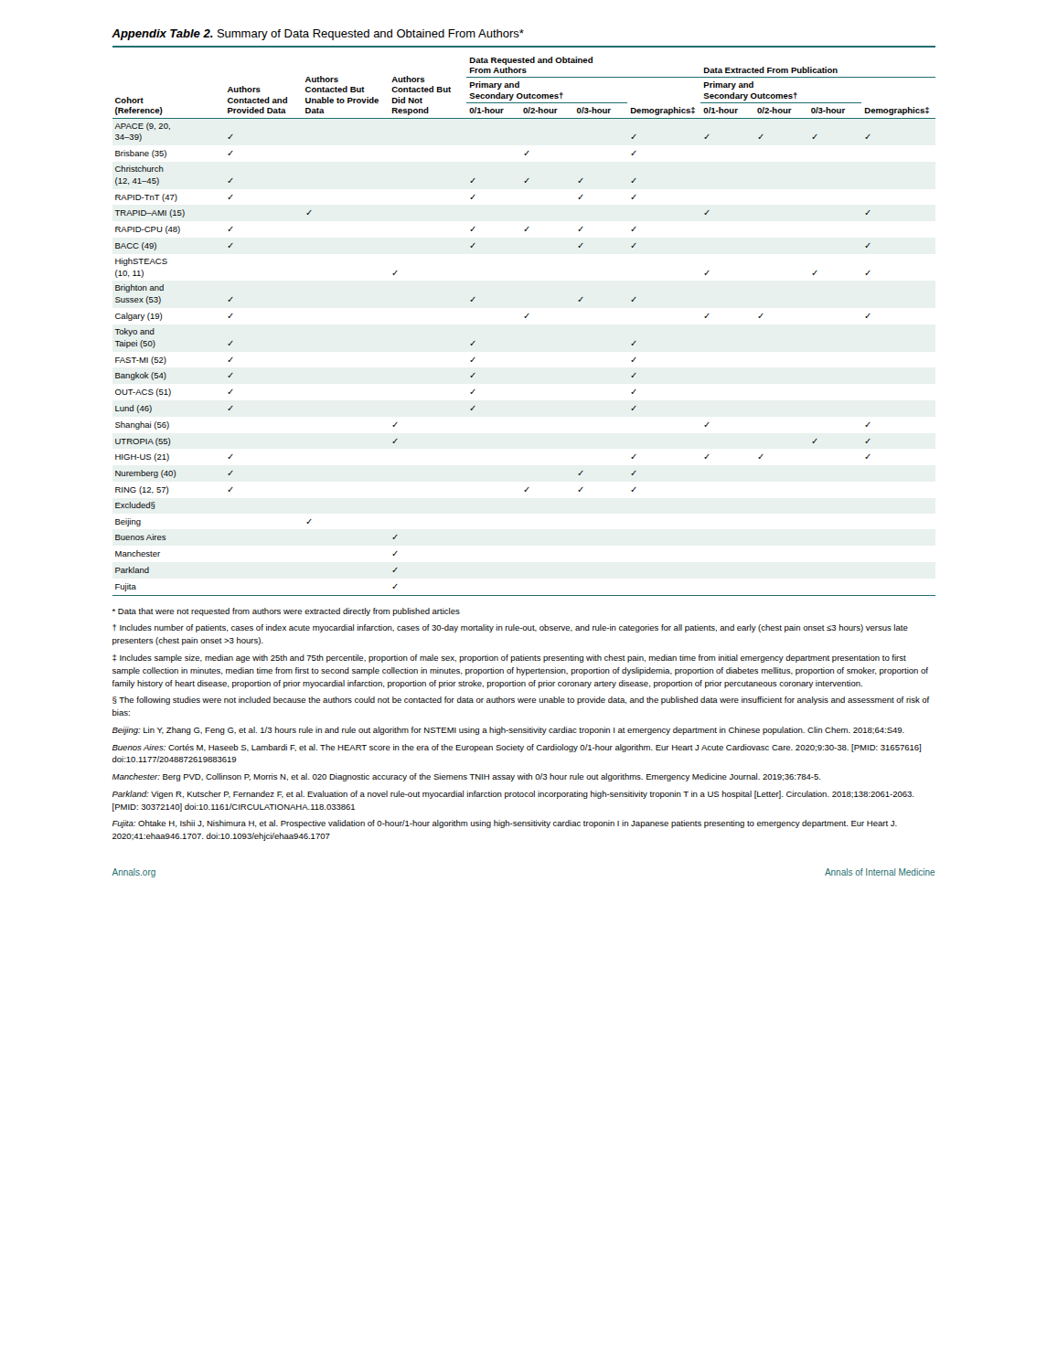Appendix Table 2. Summary of Data Requested and Obtained From Authors*
| Cohort (Reference) | Authors Contacted and Provided Data | Authors Contacted But Unable to Provide Data | Authors Contacted But Did Not Respond | Data Requested and Obtained From Authors | Data Extracted From Publication |
| --- | --- | --- | --- | --- | --- |
| Primary and Secondary Outcomes† | Demographics‡ | Primary and Secondary Outcomes† | Demographics‡ |
| 0/1-hour | 0/2-hour | 0/3-hour | 0/1-hour | 0/2-hour | 0/3-hour |
| APACE (9, 20, 34–39) | | | | | | | | | | | |
| Brisbane (35) | | | | | | | | | | | |
| Christchurch (12, 41–45) | | | | | | | | | | | |
| RAPID-TnT (47) | | | | | | | | | | | |
| TRAPID–AMI (15) | | | | | | | | | | | |
| RAPID-CPU (48) | | | | | | | | | | | |
| BACC (49) | | | | | | | | | | | |
| HighSTEACS (10, 11) | | | | | | | | | | | |
| Brighton and Sussex (53) | | | | | | | | | | | |
| Calgary (19) | | | | | | | | | | | |
| Tokyo and Taipei (50) | | | | | | | | | | | |
| FAST-MI (52) | | | | | | | | | | | |
| Bangkok (54) | | | | | | | | | | | |
| OUT-ACS (51) | | | | | | | | | | | |
| Lund (46) | | | | | | | | | | | |
| Shanghai (56) | | | | | | | | | | | |
| UTROPIA (55) | | | | | | | | | | | |
| HIGH-US (21) | | | | | | | | | | | |
| Nuremberg (40) | | | | | | | | | | | |
| RING (12, 57) | | | | | | | | | | | |
| Excluded§ | | | | | | | | | | | |
| Beijing | | | | | | | | | | | |
| Buenos Aires | | | | | | | | | | | |
| Manchester | | | | | | | | | | | |
| Parkland | | | | | | | | | | | |
| Fujita | | | | | | | | | | | |
* Data that were not requested from authors were extracted directly from published articles
† Includes number of patients, cases of index acute myocardial infarction, cases of 30-day mortality in rule-out, observe, and rule-in categories for all patients, and early (chest pain onset ≤3 hours) versus late presenters (chest pain onset >3 hours).
‡ Includes sample size, median age with 25th and 75th percentile, proportion of male sex, proportion of patients presenting with chest pain, median time from initial emergency department presentation to first sample collection in minutes, median time from first to second sample collection in minutes, proportion of hypertension, proportion of dyslipidemia, proportion of diabetes mellitus, proportion of smoker, proportion of family history of heart disease, proportion of prior myocardial infarction, proportion of prior stroke, proportion of prior coronary artery disease, proportion of prior percutaneous coronary intervention.
§ The following studies were not included because the authors could not be contacted for data or authors were unable to provide data, and the published data were insufficient for analysis and assessment of risk of bias:
Beijing: Lin Y, Zhang G, Feng G, et al. 1/3 hours rule in and rule out algorithm for NSTEMI using a high-sensitivity cardiac troponin I at emergency department in Chinese population. Clin Chem. 2018;64:S49.
Buenos Aires: Cortés M, Haseeb S, Lambardi F, et al. The HEART score in the era of the European Society of Cardiology 0/1-hour algorithm. Eur Heart J Acute Cardiovasc Care. 2020;9:30-38. [PMID: 31657616] doi:10.1177/2048872619883619
Manchester: Berg PVD, Collinson P, Morris N, et al. 020 Diagnostic accuracy of the Siemens TNIH assay with 0/3 hour rule out algorithms. Emergency Medicine Journal. 2019;36:784-5.
Parkland: Vigen R, Kutscher P, Fernandez F, et al. Evaluation of a novel rule-out myocardial infarction protocol incorporating high-sensitivity troponin T in a US hospital [Letter]. Circulation. 2018;138:2061-2063. [PMID: 30372140] doi:10.1161/CIRCULATIONAHA.118.033861
Fujita: Ohtake H, Ishii J, Nishimura H, et al. Prospective validation of 0-hour/1-hour algorithm using high-sensitivity cardiac troponin I in Japanese patients presenting to emergency department. Eur Heart J. 2020;41:ehaa946.1707. doi:10.1093/ehjci/ehaa946.1707
Annals.org
Annals of Internal Medicine